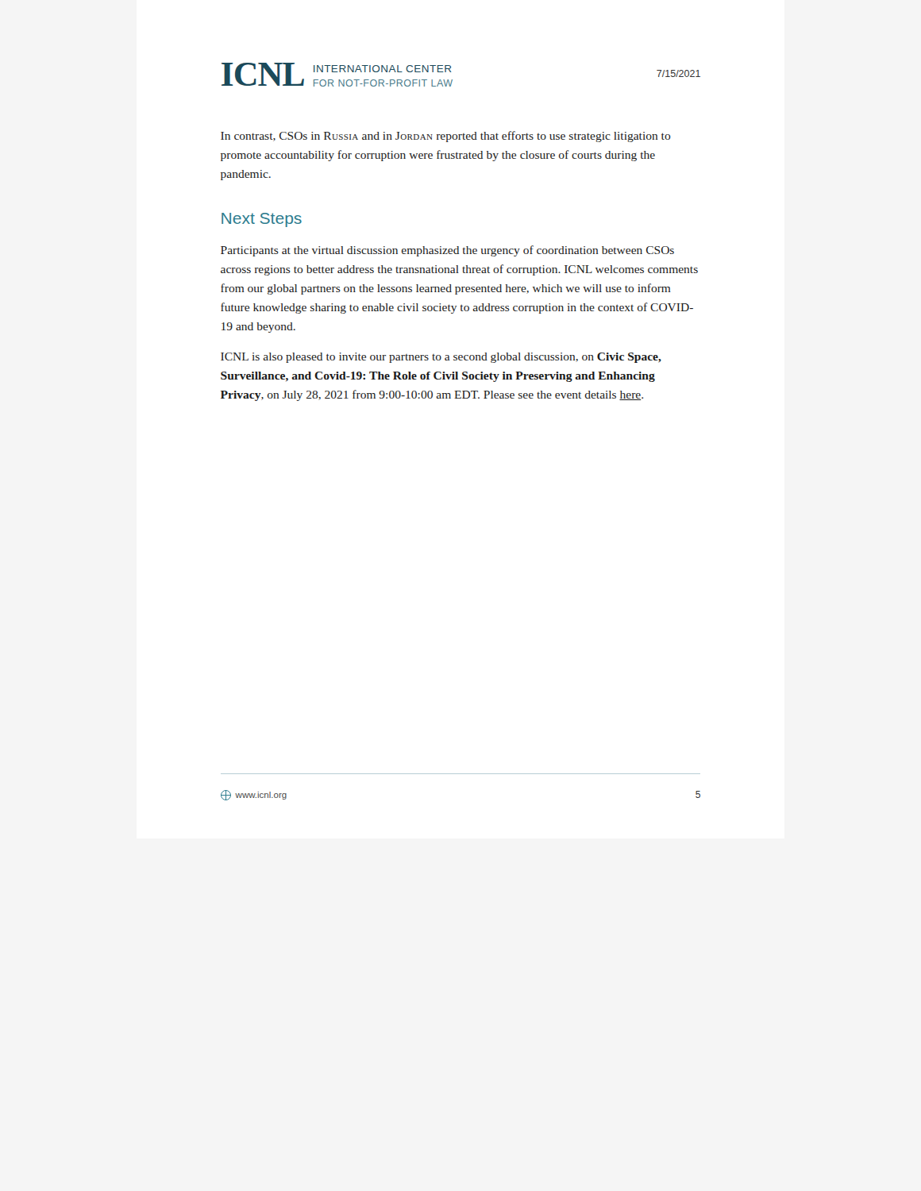ICNL INTERNATIONAL CENTER FOR NOT-FOR-PROFIT LAW
7/15/2021
In contrast, CSOs in Russia and in Jordan reported that efforts to use strategic litigation to promote accountability for corruption were frustrated by the closure of courts during the pandemic.
Next Steps
Participants at the virtual discussion emphasized the urgency of coordination between CSOs across regions to better address the transnational threat of corruption. ICNL welcomes comments from our global partners on the lessons learned presented here, which we will use to inform future knowledge sharing to enable civil society to address corruption in the context of COVID-19 and beyond.
ICNL is also pleased to invite our partners to a second global discussion, on Civic Space, Surveillance, and Covid-19: The Role of Civil Society in Preserving and Enhancing Privacy, on July 28, 2021 from 9:00-10:00 am EDT. Please see the event details here.
www.icnl.org
5